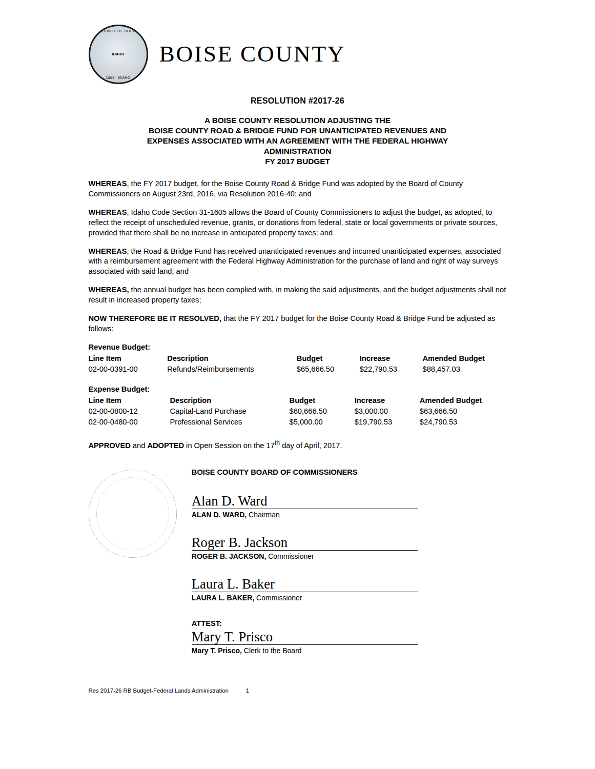COUNTY OF BOISE
IDAHO
1864 IDAHO
BOISE COUNTY
RESOLUTION #2017-26
A Boise County Resolution Adjusting the
Boise County Road & Bridge Fund for Unanticipated Revenues and
Expenses Associated with an Agreement with the Federal Highway
Administration
FY 2017 Budget
WHEREAS, the FY 2017 budget, for the Boise County Road & Bridge Fund was adopted by the Board of County Commissioners on August 23rd, 2016, via Resolution 2016-40; and
WHEREAS, Idaho Code Section 31-1605 allows the Board of County Commissioners to adjust the budget, as adopted, to reflect the receipt of unscheduled revenue, grants, or donations from federal, state or local governments or private sources, provided that there shall be no increase in anticipated property taxes; and
WHEREAS, the Road & Bridge Fund has received unanticipated revenues and incurred unanticipated expenses, associated with a reimbursement agreement with the Federal Highway Administration for the purchase of land and right of way surveys associated with said land; and
WHEREAS, the annual budget has been complied with, in making the said adjustments, and the budget adjustments shall not result in increased property taxes;
NOW THEREFORE BE IT RESOLVED, that the FY 2017 budget for the Boise County Road & Bridge Fund be adjusted as follows:
Revenue Budget:
| Line Item | Description | Budget | Increase | Amended Budget |
| --- | --- | --- | --- | --- |
| 02-00-0391-00 | Refunds/Reimbursements | $65,666.50 | $22,790.53 | $88,457.03 |
Expense Budget:
| Line Item | Description | Budget | Increase | Amended Budget |
| --- | --- | --- | --- | --- |
| 02-00-0800-12 | Capital-Land Purchase | $60,666.50 | $3,000.00 | $63,666.50 |
| 02-00-0480-00 | Professional Services | $5,000.00 | $19,790.53 | $24,790.53 |
APPROVED and ADOPTED in Open Session on the 17th day of April, 2017.
BOISE COUNTY BOARD OF COMMISSIONERS
Alan D. Ward
ALAN D. WARD, Chairman
Roger B. Jackson
ROGER B. JACKSON, Commissioner
Laura L. Baker
LAURA L. BAKER, Commissioner
ATTEST:
Mary T. Prisco
Mary T. Prisco, Clerk to the Board
Res 2017-26 RB Budget-Federal Lands Administration 1